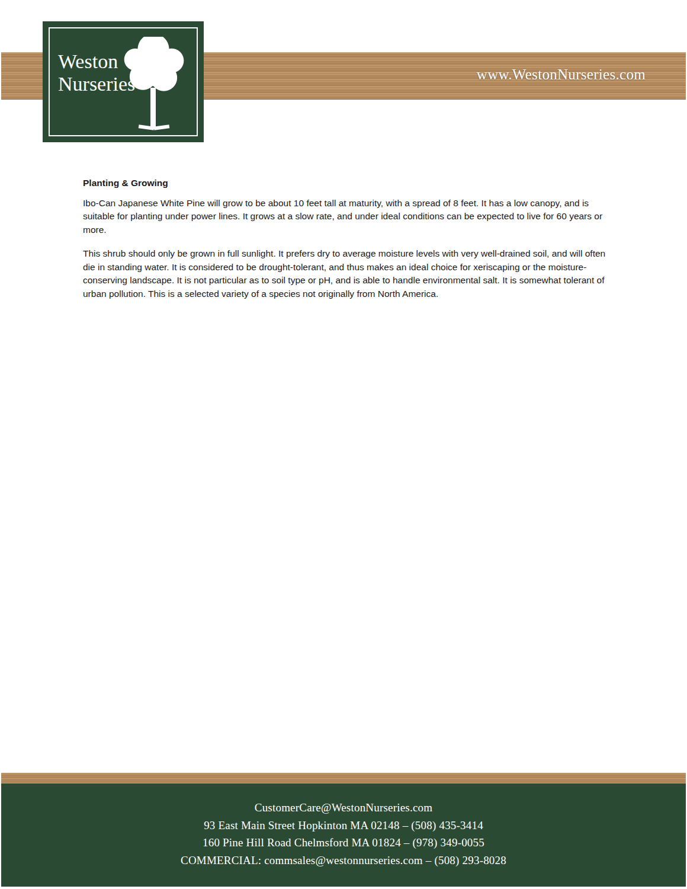www.WestonNurseries.com
Weston Nurseries
Planting & Growing
Ibo-Can Japanese White Pine will grow to be about 10 feet tall at maturity, with a spread of 8 feet. It has a low canopy, and is suitable for planting under power lines. It grows at a slow rate, and under ideal conditions can be expected to live for 60 years or more.
This shrub should only be grown in full sunlight. It prefers dry to average moisture levels with very well-drained soil, and will often die in standing water. It is considered to be drought-tolerant, and thus makes an ideal choice for xeriscaping or the moisture-conserving landscape. It is not particular as to soil type or pH, and is able to handle environmental salt. It is somewhat tolerant of urban pollution. This is a selected variety of a species not originally from North America.
CustomerCare@WestonNurseries.com
93 East Main Street Hopkinton MA 02148 – (508) 435-3414
160 Pine Hill Road Chelmsford MA 01824 – (978) 349-0055
COMMERCIAL: commsales@westonnurseries.com – (508) 293-8028